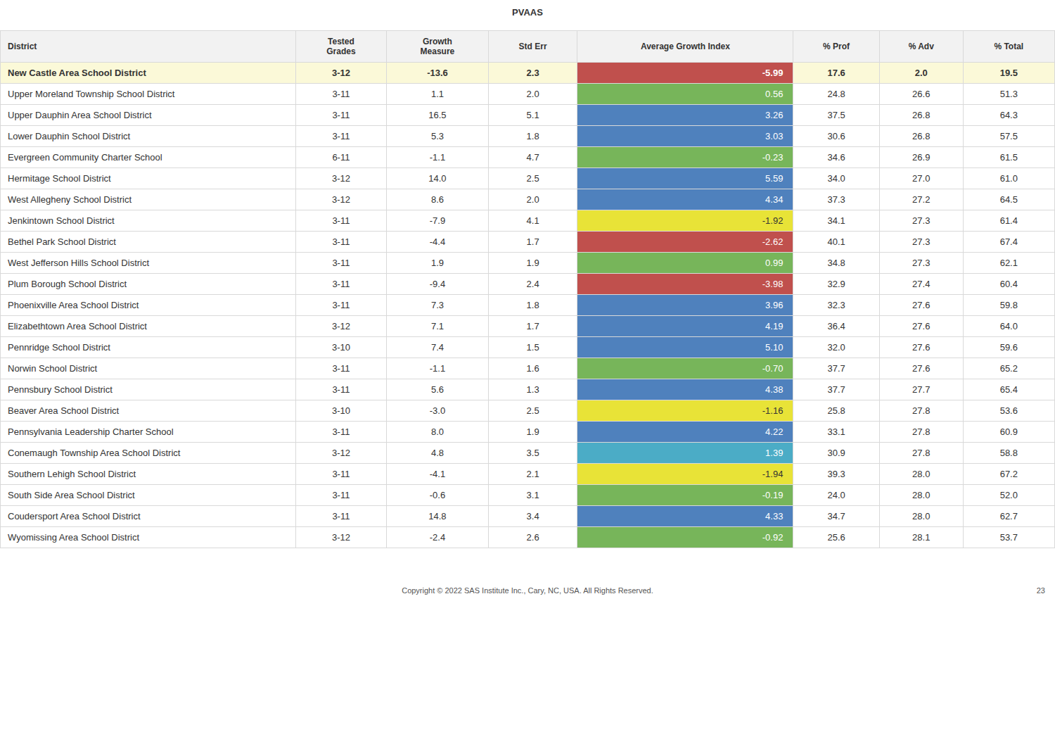PVAAS
| District | Tested Grades | Growth Measure | Std Err | Average Growth Index | % Prof | % Adv | % Total |
| --- | --- | --- | --- | --- | --- | --- | --- |
| New Castle Area School District | 3-12 | -13.6 | 2.3 | -5.99 | 17.6 | 2.0 | 19.5 |
| Upper Moreland Township School District | 3-11 | 1.1 | 2.0 | 0.56 | 24.8 | 26.6 | 51.3 |
| Upper Dauphin Area School District | 3-11 | 16.5 | 5.1 | 3.26 | 37.5 | 26.8 | 64.3 |
| Lower Dauphin School District | 3-11 | 5.3 | 1.8 | 3.03 | 30.6 | 26.8 | 57.5 |
| Evergreen Community Charter School | 6-11 | -1.1 | 4.7 | -0.23 | 34.6 | 26.9 | 61.5 |
| Hermitage School District | 3-12 | 14.0 | 2.5 | 5.59 | 34.0 | 27.0 | 61.0 |
| West Allegheny School District | 3-12 | 8.6 | 2.0 | 4.34 | 37.3 | 27.2 | 64.5 |
| Jenkintown School District | 3-11 | -7.9 | 4.1 | -1.92 | 34.1 | 27.3 | 61.4 |
| Bethel Park School District | 3-11 | -4.4 | 1.7 | -2.62 | 40.1 | 27.3 | 67.4 |
| West Jefferson Hills School District | 3-11 | 1.9 | 1.9 | 0.99 | 34.8 | 27.3 | 62.1 |
| Plum Borough School District | 3-11 | -9.4 | 2.4 | -3.98 | 32.9 | 27.4 | 60.4 |
| Phoenixville Area School District | 3-11 | 7.3 | 1.8 | 3.96 | 32.3 | 27.6 | 59.8 |
| Elizabethtown Area School District | 3-12 | 7.1 | 1.7 | 4.19 | 36.4 | 27.6 | 64.0 |
| Pennridge School District | 3-10 | 7.4 | 1.5 | 5.10 | 32.0 | 27.6 | 59.6 |
| Norwin School District | 3-11 | -1.1 | 1.6 | -0.70 | 37.7 | 27.6 | 65.2 |
| Pennsbury School District | 3-11 | 5.6 | 1.3 | 4.38 | 37.7 | 27.7 | 65.4 |
| Beaver Area School District | 3-10 | -3.0 | 2.5 | -1.16 | 25.8 | 27.8 | 53.6 |
| Pennsylvania Leadership Charter School | 3-11 | 8.0 | 1.9 | 4.22 | 33.1 | 27.8 | 60.9 |
| Conemaugh Township Area School District | 3-12 | 4.8 | 3.5 | 1.39 | 30.9 | 27.8 | 58.8 |
| Southern Lehigh School District | 3-11 | -4.1 | 2.1 | -1.94 | 39.3 | 28.0 | 67.2 |
| South Side Area School District | 3-11 | -0.6 | 3.1 | -0.19 | 24.0 | 28.0 | 52.0 |
| Coudersport Area School District | 3-11 | 14.8 | 3.4 | 4.33 | 34.7 | 28.0 | 62.7 |
| Wyomissing Area School District | 3-12 | -2.4 | 2.6 | -0.92 | 25.6 | 28.1 | 53.7 |
Copyright © 2022 SAS Institute Inc., Cary, NC, USA. All Rights Reserved. 23